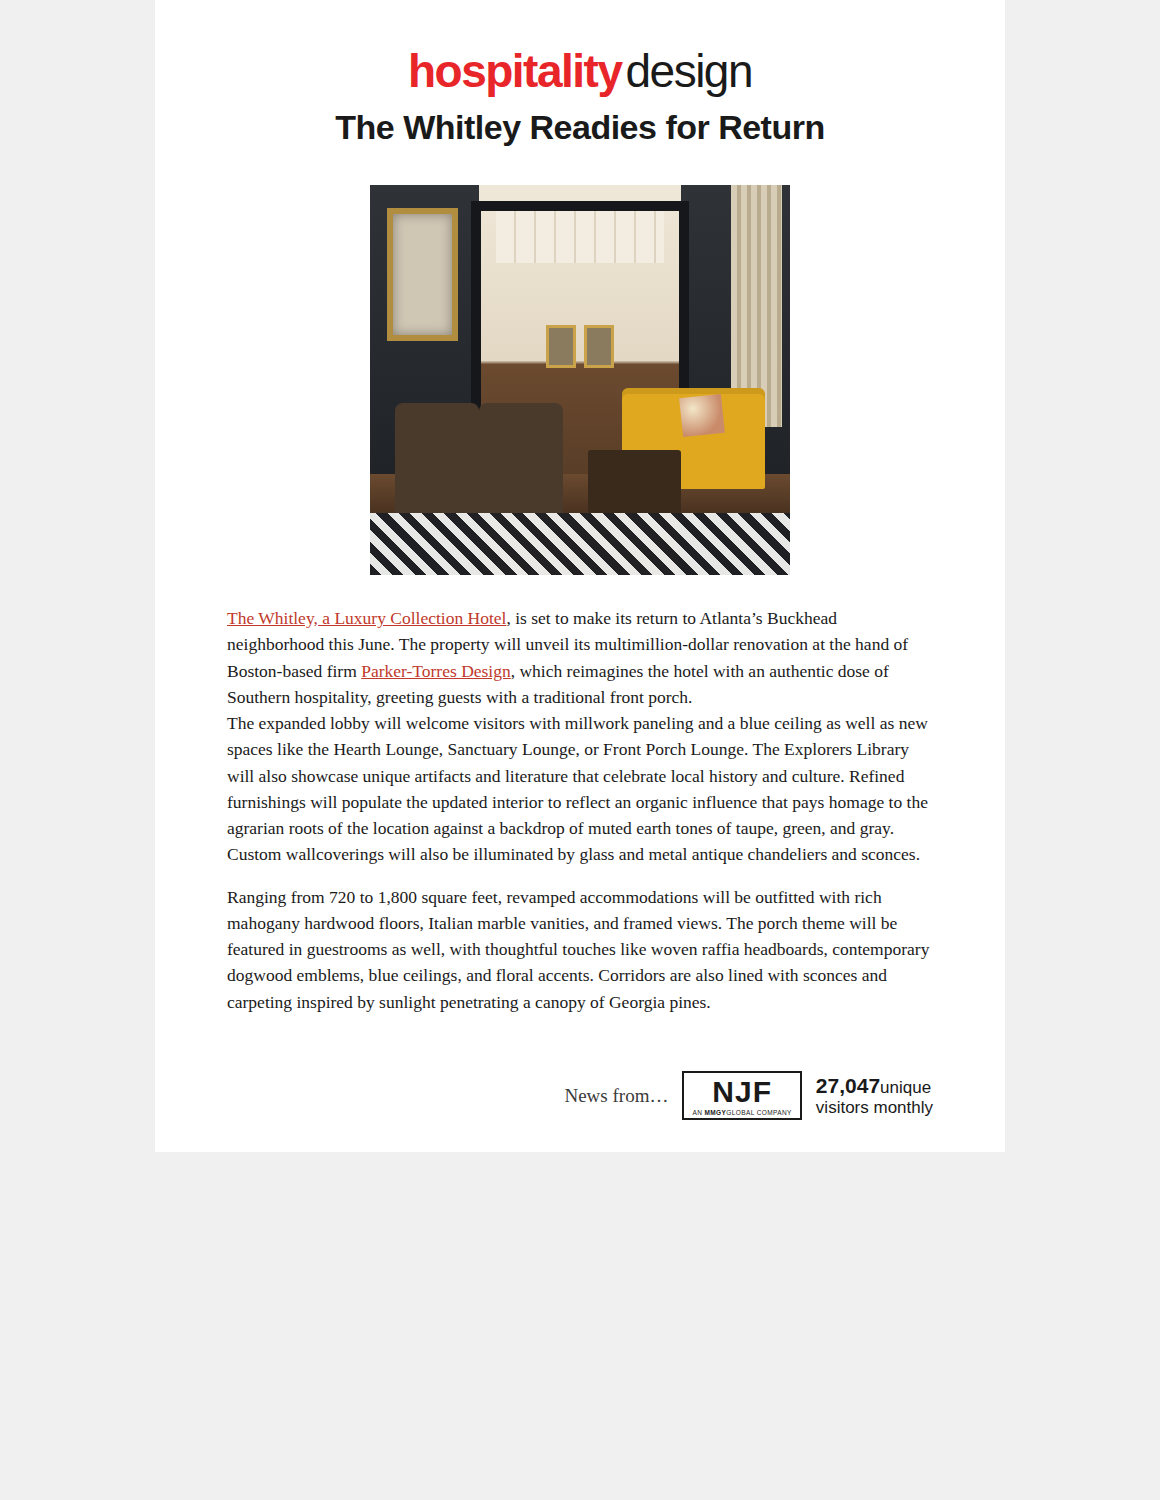hospitality design
The Whitley Readies for Return
The Whitley, a Luxury Collection Hotel, is set to make its return to Atlanta’s Buckhead neighborhood this June. The property will unveil its multimillion-dollar renovation at the hand of Boston-based firm Parker-Torres Design, which reimagines the hotel with an authentic dose of Southern hospitality, greeting guests with a traditional front porch.
The expanded lobby will welcome visitors with millwork paneling and a blue ceiling as well as new spaces like the Hearth Lounge, Sanctuary Lounge, or Front Porch Lounge. The Explorers Library will also showcase unique artifacts and literature that celebrate local history and culture. Refined furnishings will populate the updated interior to reflect an organic influence that pays homage to the agrarian roots of the location against a backdrop of muted earth tones of taupe, green, and gray. Custom wallcoverings will also be illuminated by glass and metal antique chandeliers and sconces.
Ranging from 720 to 1,800 square feet, revamped accommodations will be outfitted with rich mahogany hardwood floors, Italian marble vanities, and framed views. The porch theme will be featured in guestrooms as well, with thoughtful touches like woven raffia headboards, contemporary dogwood emblems, blue ceilings, and floral accents. Corridors are also lined with sconces and carpeting inspired by sunlight penetrating a canopy of Georgia pines.
News from…
NJF
AN MMGYGLOBAL COMPANY
27,047 unique visitors monthly